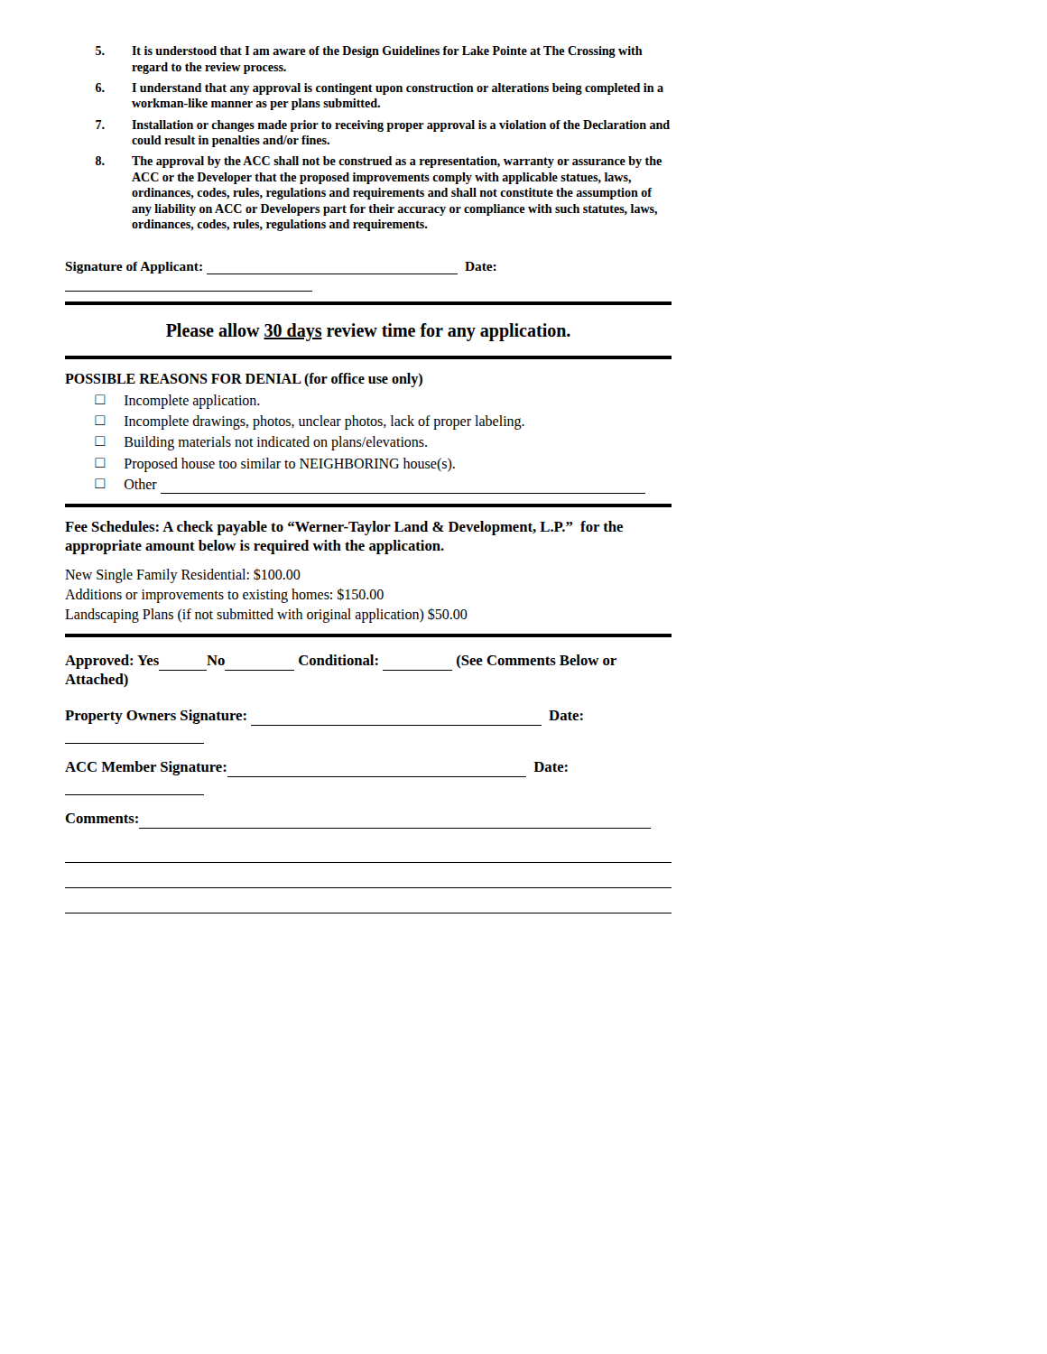It is understood that I am aware of the Design Guidelines for Lake Pointe at The Crossing with regard to the review process.
I understand that any approval is contingent upon construction or alterations being completed in a workman-like manner as per plans submitted.
Installation or changes made prior to receiving proper approval is a violation of the Declaration and could result in penalties and/or fines.
The approval by the ACC shall not be construed as a representation, warranty or assurance by the ACC or the Developer that the proposed improvements comply with applicable statues, laws, ordinances, codes, rules, regulations and requirements and shall not constitute the assumption of any liability on ACC or Developers part for their accuracy or compliance with such statutes, laws, ordinances, codes, rules, regulations and requirements.
Signature of Applicant: Date:
Please allow 30 days review time for any application.
POSSIBLE REASONS FOR DENIAL (for office use only)
Incomplete application.
Incomplete drawings, photos, unclear photos, lack of proper labeling.
Building materials not indicated on plans/elevations.
Proposed house too similar to NEIGHBORING house(s).
Other
Fee Schedules: A check payable to “Werner-Taylor Land & Development, L.P.” for the appropriate amount below is required with the application.
New Single Family Residential: $100.00
Additions or improvements to existing homes: $150.00
Landscaping Plans (if not submitted with original application) $50.00
Approved: Yes No Conditional: (See Comments Below or Attached)
Property Owners Signature: Date:
ACC Member Signature: Date:
Comments: